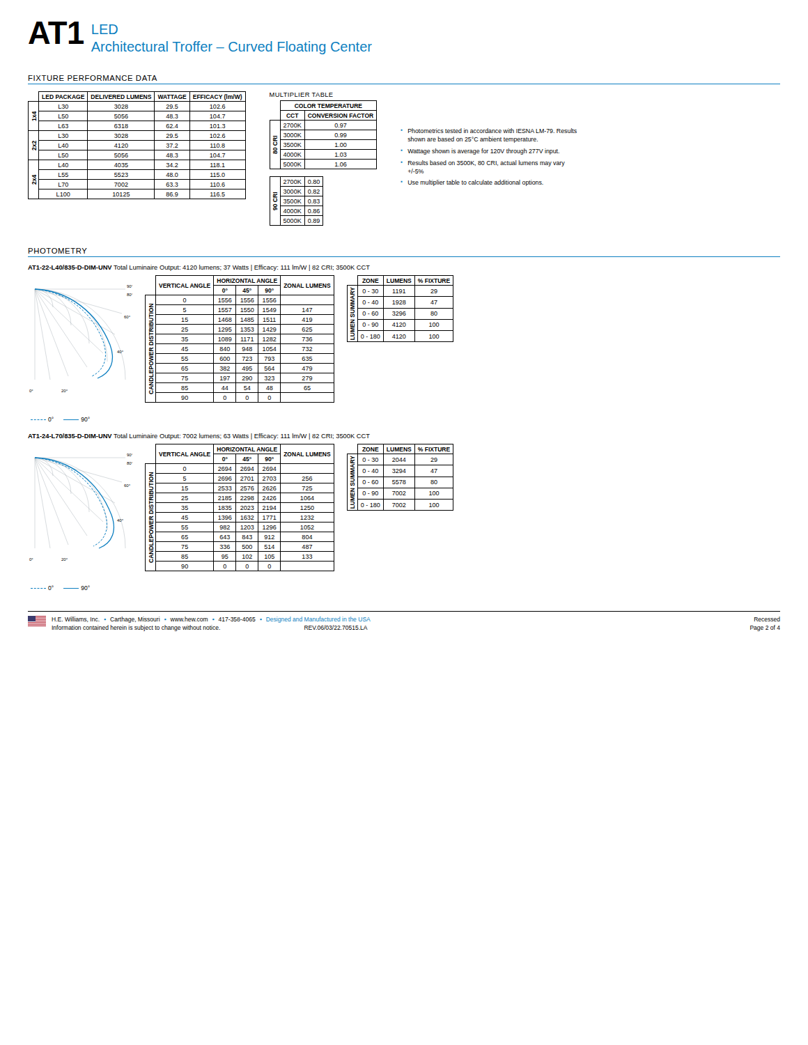AT1
LED
Architectural Troffer – Curved Floating Center
FIXTURE PERFORMANCE DATA
| | LED PACKAGE | DELIVERED LUMENS | WATTAGE | EFFICACY (lm/W) |
| --- | --- | --- | --- | --- |
| 1x4 | L30 | 3028 | 29.5 | 102.6 |
| L50 | 5056 | 48.3 | 104.7 |
| L63 | 6318 | 62.4 | 101.3 |
| 2x2 | L30 | 3028 | 29.5 | 102.6 |
| L40 | 4120 | 37.2 | 110.8 |
| L50 | 5056 | 48.3 | 104.7 |
| 2x4 | L40 | 4035 | 34.2 | 118.1 |
| L55 | 5523 | 48.0 | 115.0 |
| L70 | 7002 | 63.3 | 110.6 |
| L100 | 10125 | 86.9 | 116.5 |
MULTIPLIER TABLE
| | COLOR TEMPERATURE |
| --- | --- |
| | CCT | CONVERSION FACTOR |
| 80 CRI | 2700K | 0.97 |
| 3000K | 0.99 |
| 3500K | 1.00 |
| 4000K | 1.03 |
| 5000K | 1.06 |
| 90 CRI | 2700K | 0.80 |
| 3000K | 0.82 |
| 3500K | 0.83 |
| 4000K | 0.86 |
| 5000K | 0.89 |
Photometrics tested in accordance with IESNA LM-79. Results shown are based on 25°C ambient temperature.
Wattage shown is average for 120V through 277V input.
Results based on 3500K, 80 CRI, actual lumens may vary +/-5%
Use multiplier table to calculate additional options.
PHOTOMETRY
AT1-22-L40/835-D-DIM-UNV Total Luminaire Output: 4120 lumens; 37 Watts | Efficacy: 111 lm/W | 82 CRI; 3500K CCT
90° 80° 60° 40° 0° 20°
0° 90°
| | VERTICAL ANGLE | HORIZONTAL ANGLE | ZONAL LUMENS |
| --- | --- | --- | --- |
| | 0° | 45° | 90° |
| CANDLEPOWER DISTRIBUTION | 0 | 1556 | 1556 | 1556 | |
| 5 | 1557 | 1550 | 1549 | 147 |
| 15 | 1468 | 1485 | 1511 | 419 |
| 25 | 1295 | 1353 | 1429 | 625 |
| 35 | 1089 | 1171 | 1282 | 736 |
| 45 | 840 | 948 | 1054 | 732 |
| 55 | 600 | 723 | 793 | 635 |
| 65 | 382 | 495 | 564 | 479 |
| 75 | 197 | 290 | 323 | 279 |
| 85 | 44 | 54 | 48 | 65 |
| 90 | 0 | 0 | 0 | |
| | ZONE | LUMENS | % FIXTURE |
| --- | --- | --- | --- |
| LUMEN SUMMARY | 0 - 30 | 1191 | 29 |
| 0 - 40 | 1928 | 47 |
| 0 - 60 | 3296 | 80 |
| 0 - 90 | 4120 | 100 |
| 0 - 180 | 4120 | 100 |
AT1-24-L70/835-D-DIM-UNV Total Luminaire Output: 7002 lumens; 63 Watts | Efficacy: 111 lm/W | 82 CRI; 3500K CCT
90° 80° 60° 40° 0° 20°
0° 90°
| | VERTICAL ANGLE | HORIZONTAL ANGLE | ZONAL LUMENS |
| --- | --- | --- | --- |
| | 0° | 45° | 90° |
| CANDLEPOWER DISTRIBUTION | 0 | 2694 | 2694 | 2694 | |
| 5 | 2696 | 2701 | 2703 | 256 |
| 15 | 2533 | 2576 | 2626 | 725 |
| 25 | 2185 | 2298 | 2426 | 1064 |
| 35 | 1835 | 2023 | 2194 | 1250 |
| 45 | 1396 | 1632 | 1771 | 1232 |
| 55 | 982 | 1203 | 1296 | 1052 |
| 65 | 643 | 843 | 912 | 804 |
| 75 | 336 | 500 | 514 | 487 |
| 85 | 95 | 102 | 105 | 133 |
| 90 | 0 | 0 | 0 | |
| | ZONE | LUMENS | % FIXTURE |
| --- | --- | --- | --- |
| LUMEN SUMMARY | 0 - 30 | 2044 | 29 |
| 0 - 40 | 3294 | 47 |
| 0 - 60 | 5578 | 80 |
| 0 - 90 | 7002 | 100 |
| 0 - 180 | 7002 | 100 |
H.E. Williams, Inc.▪Carthage, Missouri▪www.hew.com▪417-358-4065▪Designed and Manufactured in the USA
Information contained herein is subject to change without notice.REV.06/03/22.70515.LA
Recessed
Page 2 of 4